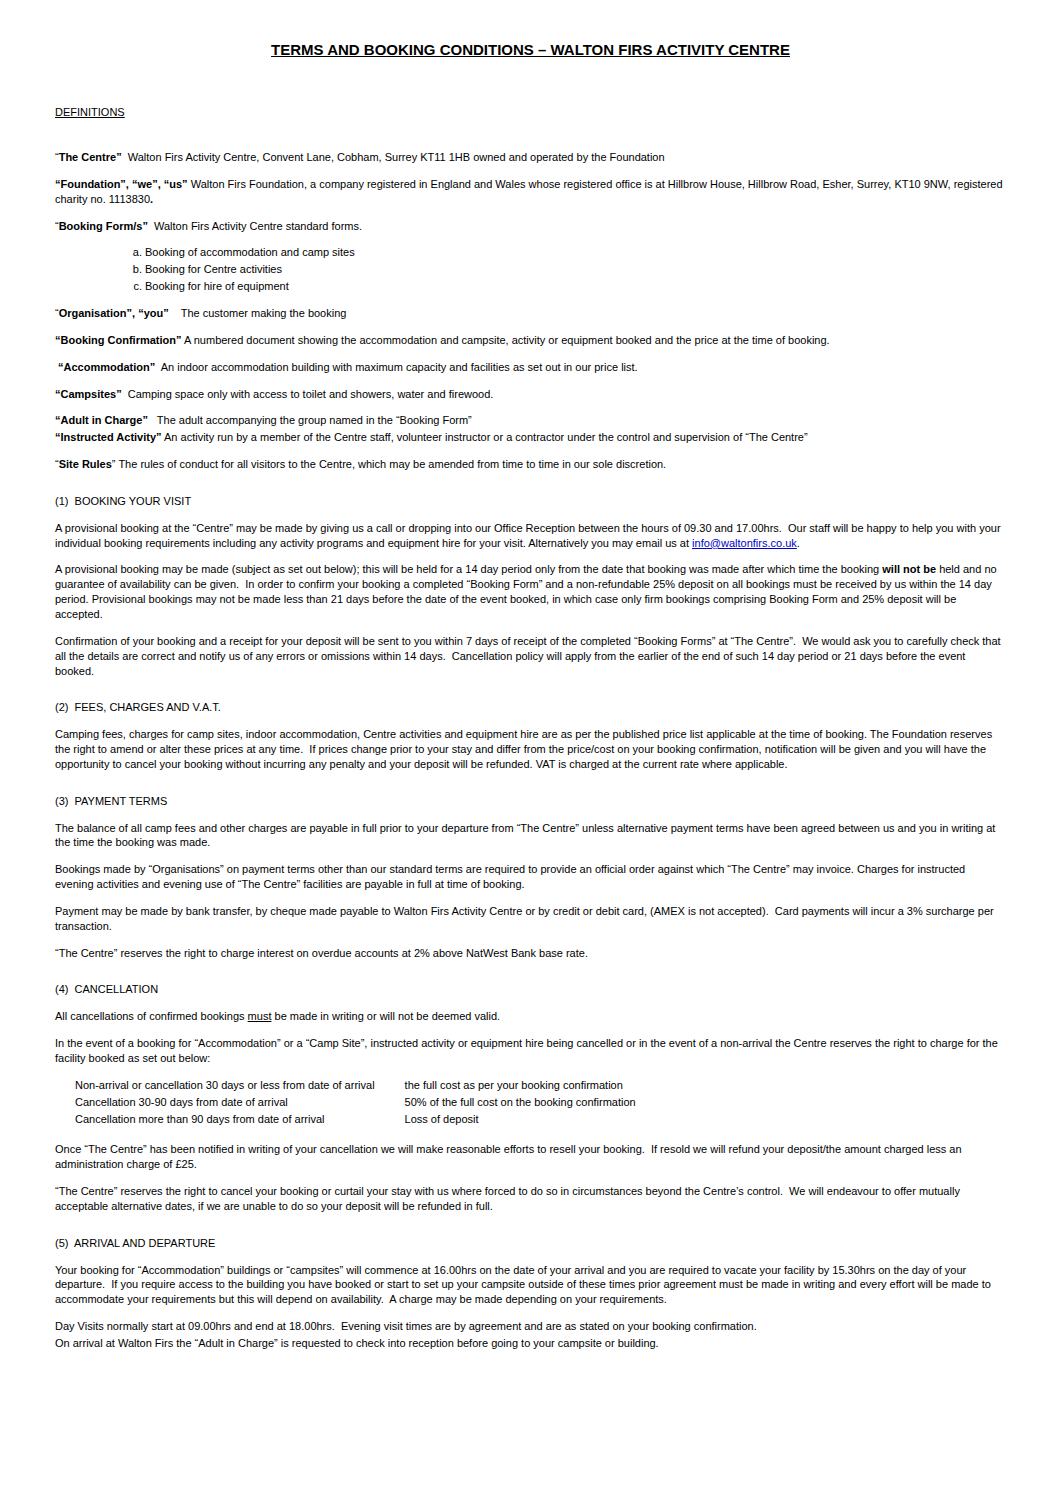TERMS AND BOOKING CONDITIONS – WALTON FIRS ACTIVITY CENTRE
DEFINITIONS
“The Centre” Walton Firs Activity Centre, Convent Lane, Cobham, Surrey KT11 1HB owned and operated by the Foundation
“Foundation”, “we”, “us” Walton Firs Foundation, a company registered in England and Wales whose registered office is at Hillbrow House, Hillbrow Road, Esher, Surrey, KT10 9NW, registered charity no. 1113830.
“Booking Form/s” Walton Firs Activity Centre standard forms.
Booking of accommodation and camp sites
Booking for Centre activities
Booking for hire of equipment
“Organisation”, “you” The customer making the booking
“Booking Confirmation” A numbered document showing the accommodation and campsite, activity or equipment booked and the price at the time of booking.
“Accommodation” An indoor accommodation building with maximum capacity and facilities as set out in our price list.
“Campsites” Camping space only with access to toilet and showers, water and firewood.
“Adult in Charge” The adult accompanying the group named in the “Booking Form”
“Instructed Activity” An activity run by a member of the Centre staff, volunteer instructor or a contractor under the control and supervision of “The Centre”
“Site Rules” The rules of conduct for all visitors to the Centre, which may be amended from time to time in our sole discretion.
(1) BOOKING YOUR VISIT
A provisional booking at the “Centre” may be made by giving us a call or dropping into our Office Reception between the hours of 09.30 and 17.00hrs. Our staff will be happy to help you with your individual booking requirements including any activity programs and equipment hire for your visit. Alternatively you may email us at info@waltonfirs.co.uk.
A provisional booking may be made (subject as set out below); this will be held for a 14 day period only from the date that booking was made after which time the booking will not be held and no guarantee of availability can be given. In order to confirm your booking a completed “Booking Form” and a non-refundable 25% deposit on all bookings must be received by us within the 14 day period. Provisional bookings may not be made less than 21 days before the date of the event booked, in which case only firm bookings comprising Booking Form and 25% deposit will be accepted.
Confirmation of your booking and a receipt for your deposit will be sent to you within 7 days of receipt of the completed “Booking Forms” at “The Centre”. We would ask you to carefully check that all the details are correct and notify us of any errors or omissions within 14 days. Cancellation policy will apply from the earlier of the end of such 14 day period or 21 days before the event booked.
(2) FEES, CHARGES AND V.A.T.
Camping fees, charges for camp sites, indoor accommodation, Centre activities and equipment hire are as per the published price list applicable at the time of booking. The Foundation reserves the right to amend or alter these prices at any time. If prices change prior to your stay and differ from the price/cost on your booking confirmation, notification will be given and you will have the opportunity to cancel your booking without incurring any penalty and your deposit will be refunded. VAT is charged at the current rate where applicable.
(3) PAYMENT TERMS
The balance of all camp fees and other charges are payable in full prior to your departure from “The Centre” unless alternative payment terms have been agreed between us and you in writing at the time the booking was made.
Bookings made by “Organisations” on payment terms other than our standard terms are required to provide an official order against which “The Centre” may invoice. Charges for instructed evening activities and evening use of “The Centre” facilities are payable in full at time of booking.
Payment may be made by bank transfer, by cheque made payable to Walton Firs Activity Centre or by credit or debit card, (AMEX is not accepted). Card payments will incur a 3% surcharge per transaction.
“The Centre” reserves the right to charge interest on overdue accounts at 2% above NatWest Bank base rate.
(4) CANCELLATION
All cancellations of confirmed bookings must be made in writing or will not be deemed valid.
In the event of a booking for “Accommodation” or a “Camp Site”, instructed activity or equipment hire being cancelled or in the event of a non-arrival the Centre reserves the right to charge for the facility booked as set out below:
| Non-arrival or cancellation 30 days or less from date of arrival | the full cost as per your booking confirmation |
| Cancellation 30-90 days from date of arrival | 50% of the full cost on the booking confirmation |
| Cancellation more than 90 days from date of arrival | Loss of deposit |
Once “The Centre” has been notified in writing of your cancellation we will make reasonable efforts to resell your booking. If resold we will refund your deposit/the amount charged less an administration charge of £25.
“The Centre” reserves the right to cancel your booking or curtail your stay with us where forced to do so in circumstances beyond the Centre’s control. We will endeavour to offer mutually acceptable alternative dates, if we are unable to do so your deposit will be refunded in full.
(5) ARRIVAL AND DEPARTURE
Your booking for “Accommodation” buildings or “campsites” will commence at 16.00hrs on the date of your arrival and you are required to vacate your facility by 15.30hrs on the day of your departure. If you require access to the building you have booked or start to set up your campsite outside of these times prior agreement must be made in writing and every effort will be made to accommodate your requirements but this will depend on availability. A charge may be made depending on your requirements.
Day Visits normally start at 09.00hrs and end at 18.00hrs. Evening visit times are by agreement and are as stated on your booking confirmation.
On arrival at Walton Firs the “Adult in Charge” is requested to check into reception before going to your campsite or building.